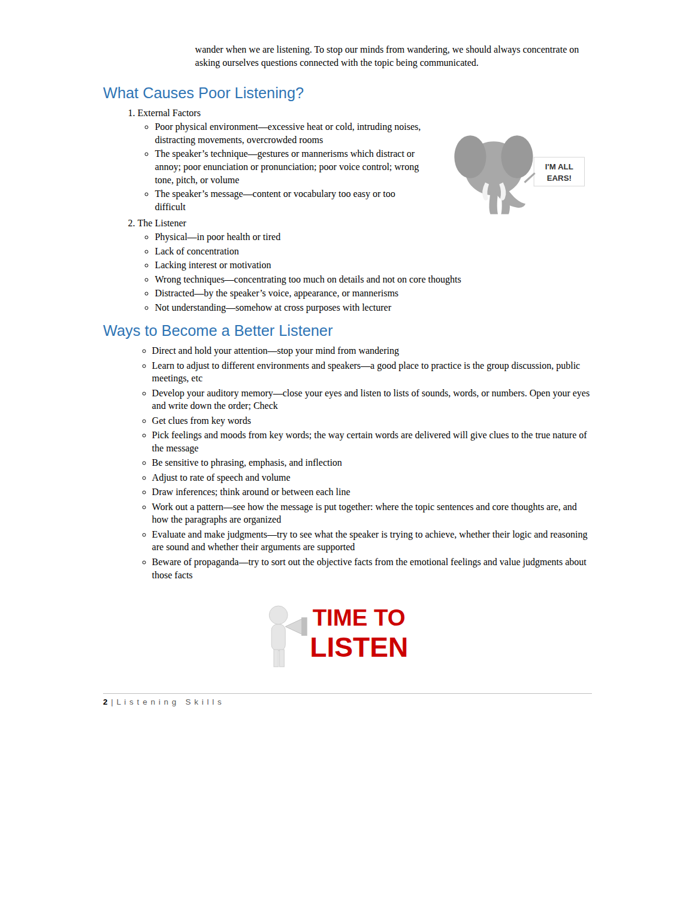wander when we are listening. To stop our minds from wandering, we should always concentrate on asking ourselves questions connected with the topic being communicated.
What Causes Poor Listening?
External Factors
Poor physical environment—excessive heat or cold, intruding noises, distracting movements, overcrowded rooms
The speaker’s technique—gestures or mannerisms which distract or annoy; poor enunciation or pronunciation; poor voice control; wrong tone, pitch, or volume
The speaker’s message—content or vocabulary too easy or too difficult
The Listener
Physical—in poor health or tired
Lack of concentration
Lacking interest or motivation
Wrong techniques—concentrating too much on details and not on core thoughts
Distracted—by the speaker’s voice, appearance, or mannerisms
Not understanding—somehow at cross purposes with lecturer
Ways to Become a Better Listener
Direct and hold your attention—stop your mind from wandering
Learn to adjust to different environments and speakers—a good place to practice is the group discussion, public meetings, etc
Develop your auditory memory—close your eyes and listen to lists of sounds, words, or numbers. Open your eyes and write down the order; Check
Get clues from key words
Pick feelings and moods from key words; the way certain words are delivered will give clues to the true nature of the message
Be sensitive to phrasing, emphasis, and inflection
Adjust to rate of speech and volume
Draw inferences; think around or between each line
Work out a pattern—see how the message is put together: where the topic sentences and core thoughts are, and how the paragraphs are organized
Evaluate and make judgments—try to see what the speaker is trying to achieve, whether their logic and reasoning are sound and whether their arguments are supported
Beware of propaganda—try to sort out the objective facts from the emotional feelings and value judgments about those facts
2 | L i s t e n i n g S k i l l s